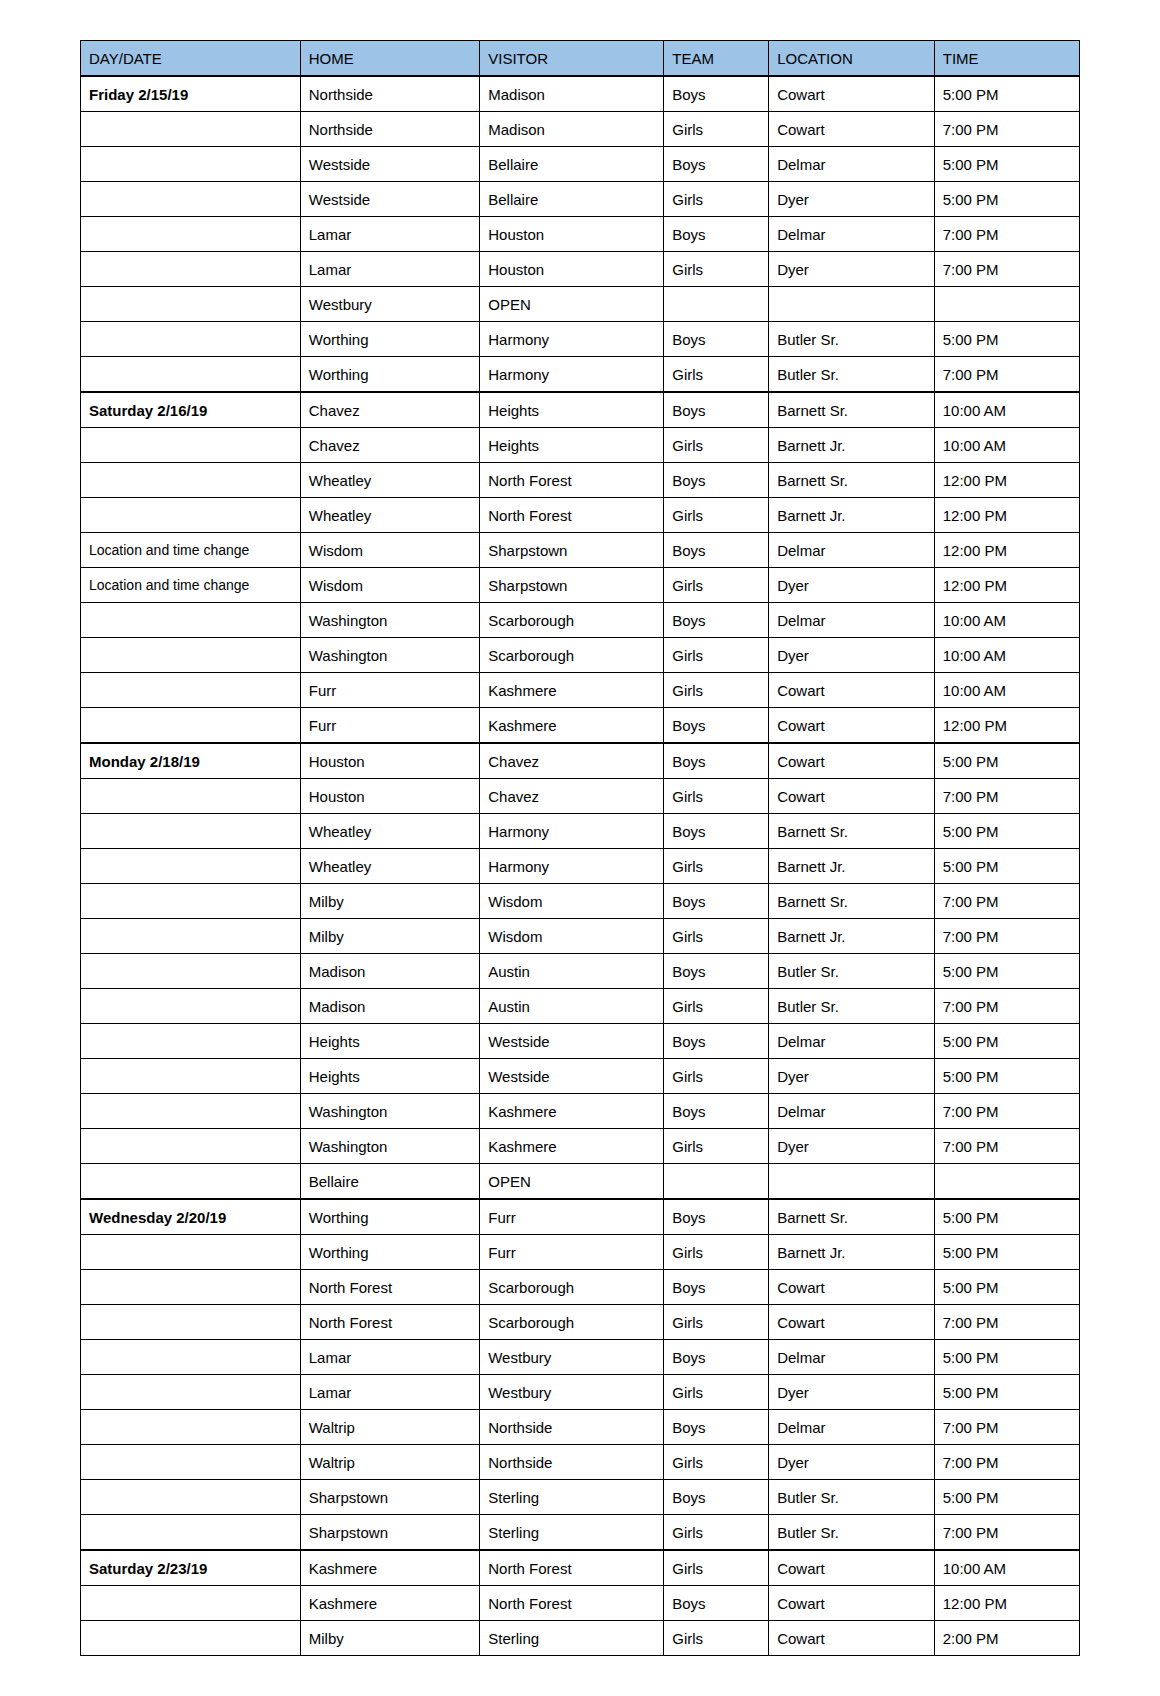| DAY/DATE | HOME | VISITOR | TEAM | LOCATION | TIME |
| --- | --- | --- | --- | --- | --- |
| Friday 2/15/19 | Northside | Madison | Boys | Cowart | 5:00 PM |
| | Northside | Madison | Girls | Cowart | 7:00 PM |
| | Westside | Bellaire | Boys | Delmar | 5:00 PM |
| | Westside | Bellaire | Girls | Dyer | 5:00 PM |
| | Lamar | Houston | Boys | Delmar | 7:00 PM |
| | Lamar | Houston | Girls | Dyer | 7:00 PM |
| | Westbury | OPEN | | | |
| | Worthing | Harmony | Boys | Butler Sr. | 5:00 PM |
| | Worthing | Harmony | Girls | Butler Sr. | 7:00 PM |
| Saturday 2/16/19 | Chavez | Heights | Boys | Barnett Sr. | 10:00 AM |
| | Chavez | Heights | Girls | Barnett Jr. | 10:00 AM |
| | Wheatley | North Forest | Boys | Barnett Sr. | 12:00 PM |
| | Wheatley | North Forest | Girls | Barnett Jr. | 12:00 PM |
| Location and time change | Wisdom | Sharpstown | Boys | Delmar | 12:00 PM |
| Location and time change | Wisdom | Sharpstown | Girls | Dyer | 12:00 PM |
| | Washington | Scarborough | Boys | Delmar | 10:00 AM |
| | Washington | Scarborough | Girls | Dyer | 10:00 AM |
| | Furr | Kashmere | Girls | Cowart | 10:00 AM |
| | Furr | Kashmere | Boys | Cowart | 12:00 PM |
| Monday 2/18/19 | Houston | Chavez | Boys | Cowart | 5:00 PM |
| | Houston | Chavez | Girls | Cowart | 7:00 PM |
| | Wheatley | Harmony | Boys | Barnett Sr. | 5:00 PM |
| | Wheatley | Harmony | Girls | Barnett Jr. | 5:00 PM |
| | Milby | Wisdom | Boys | Barnett Sr. | 7:00 PM |
| | Milby | Wisdom | Girls | Barnett Jr. | 7:00 PM |
| | Madison | Austin | Boys | Butler Sr. | 5:00 PM |
| | Madison | Austin | Girls | Butler Sr. | 7:00 PM |
| | Heights | Westside | Boys | Delmar | 5:00 PM |
| | Heights | Westside | Girls | Dyer | 5:00 PM |
| | Washington | Kashmere | Boys | Delmar | 7:00 PM |
| | Washington | Kashmere | Girls | Dyer | 7:00 PM |
| | Bellaire | OPEN | | | |
| Wednesday 2/20/19 | Worthing | Furr | Boys | Barnett Sr. | 5:00 PM |
| | Worthing | Furr | Girls | Barnett Jr. | 5:00 PM |
| | North Forest | Scarborough | Boys | Cowart | 5:00 PM |
| | North Forest | Scarborough | Girls | Cowart | 7:00 PM |
| | Lamar | Westbury | Boys | Delmar | 5:00 PM |
| | Lamar | Westbury | Girls | Dyer | 5:00 PM |
| | Waltrip | Northside | Boys | Delmar | 7:00 PM |
| | Waltrip | Northside | Girls | Dyer | 7:00 PM |
| | Sharpstown | Sterling | Boys | Butler Sr. | 5:00 PM |
| | Sharpstown | Sterling | Girls | Butler Sr. | 7:00 PM |
| Saturday 2/23/19 | Kashmere | North Forest | Girls | Cowart | 10:00 AM |
| | Kashmere | North Forest | Boys | Cowart | 12:00 PM |
| | Milby | Sterling | Girls | Cowart | 2:00 PM |